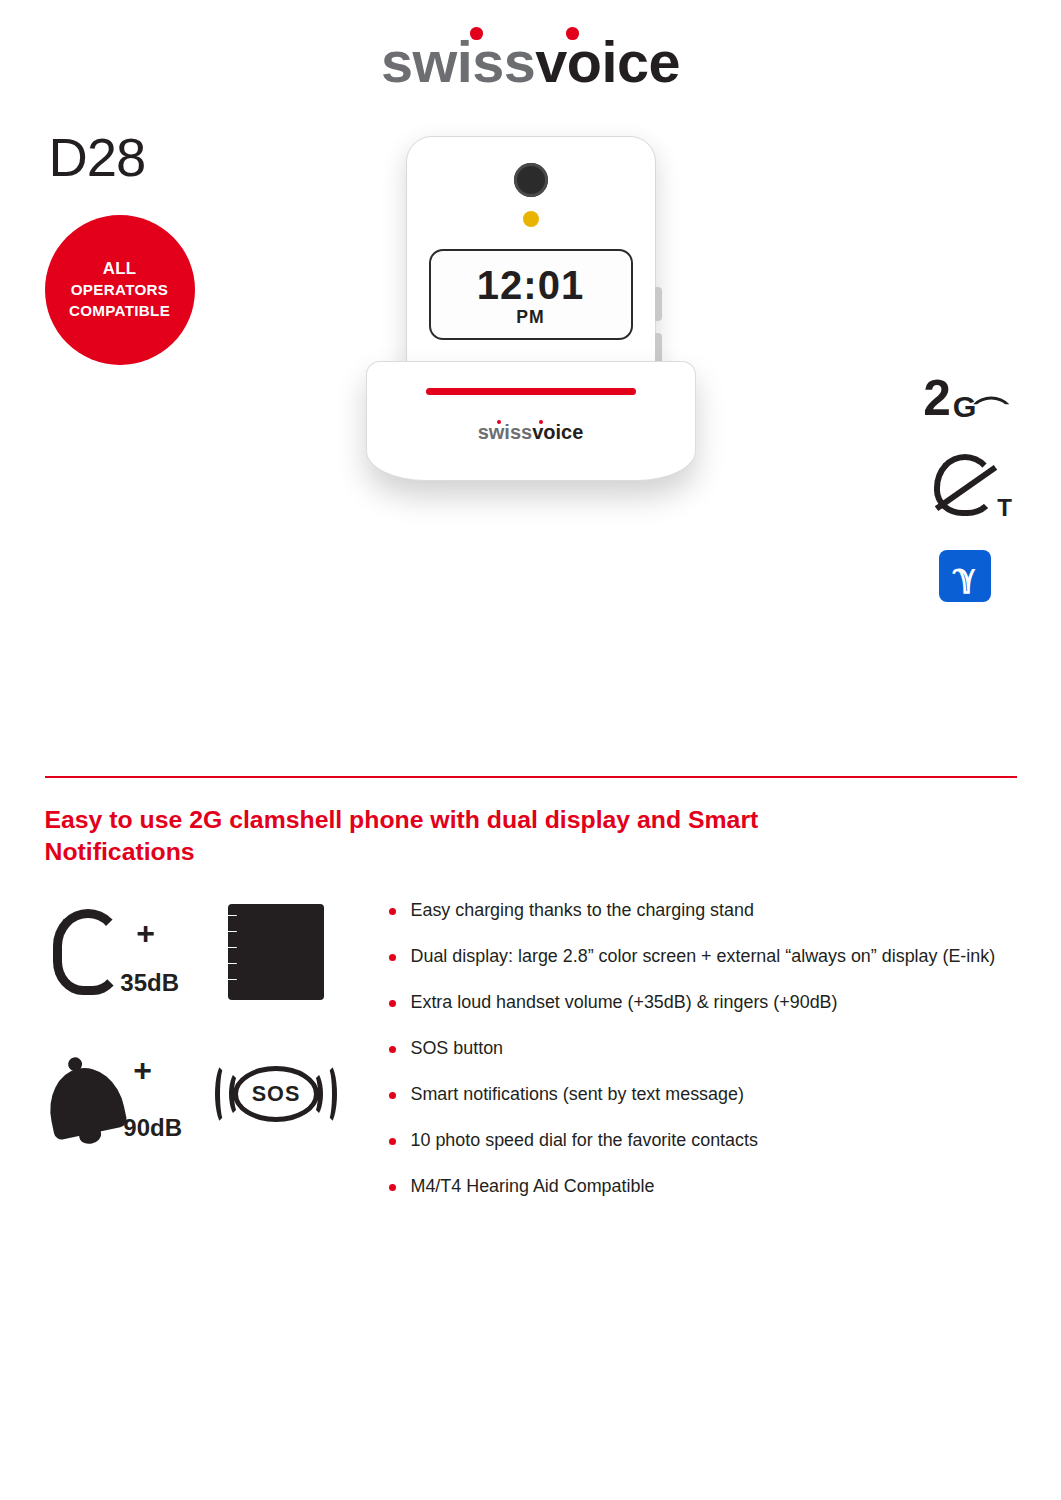swiss voice
D28
ALL OPERATORS COMPATIBLE
12:01
PM
swiss voice
2G
T
ℽ
Easy to use 2G clamshell phone with dual display and Smart Notifications
+ 35dB
+ 90dB
SOS
Easy charging thanks to the charging stand
Dual display: large 2.8” color screen + external “always on” display (E-ink)
Extra loud handset volume (+35dB) & ringers (+90dB)
SOS button
Smart notifications (sent by text message)
10 photo speed dial for the favorite contacts
M4/T4 Hearing Aid Compatible